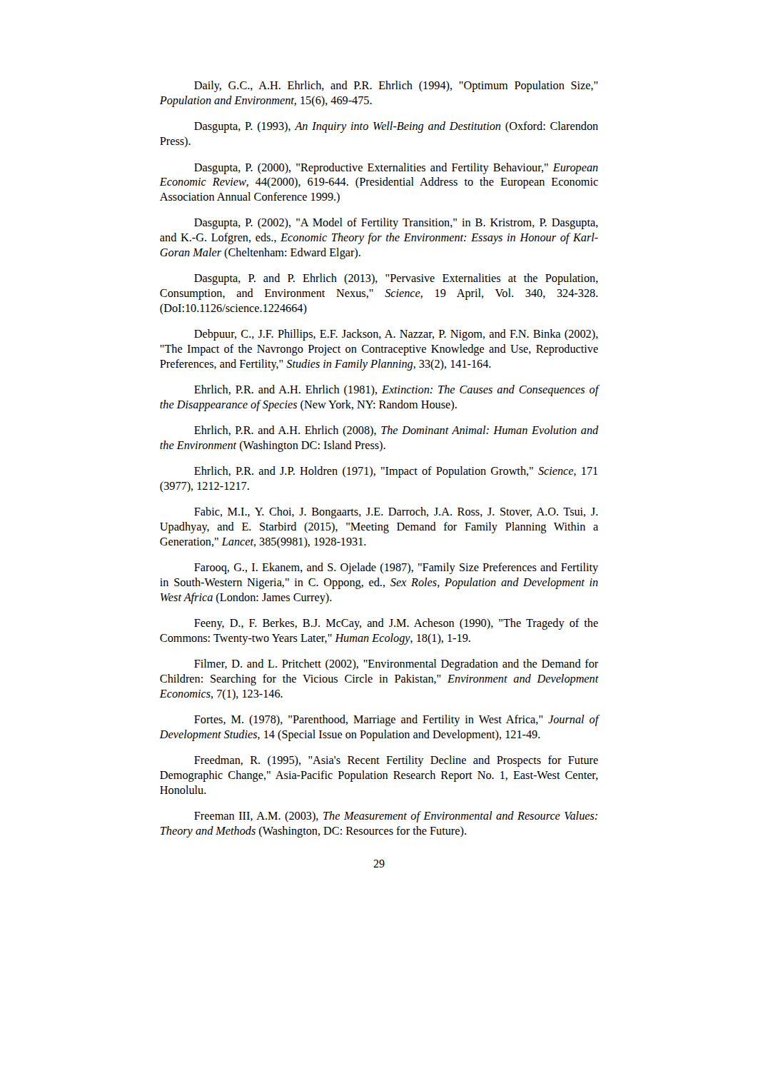Daily, G.C., A.H. Ehrlich, and P.R. Ehrlich (1994), "Optimum Population Size," Population and Environment, 15(6), 469-475.
Dasgupta, P. (1993), An Inquiry into Well-Being and Destitution (Oxford: Clarendon Press).
Dasgupta, P. (2000), "Reproductive Externalities and Fertility Behaviour," European Economic Review, 44(2000), 619-644. (Presidential Address to the European Economic Association Annual Conference 1999.)
Dasgupta, P. (2002), "A Model of Fertility Transition," in B. Kristrom, P. Dasgupta, and K.-G. Lofgren, eds., Economic Theory for the Environment: Essays in Honour of Karl-Goran Maler (Cheltenham: Edward Elgar).
Dasgupta, P. and P. Ehrlich (2013), "Pervasive Externalities at the Population, Consumption, and Environment Nexus," Science, 19 April, Vol. 340, 324-328. (DoI:10.1126/science.1224664)
Debpuur, C., J.F. Phillips, E.F. Jackson, A. Nazzar, P. Nigom, and F.N. Binka (2002), "The Impact of the Navrongo Project on Contraceptive Knowledge and Use, Reproductive Preferences, and Fertility," Studies in Family Planning, 33(2), 141-164.
Ehrlich, P.R. and A.H. Ehrlich (1981), Extinction: The Causes and Consequences of the Disappearance of Species (New York, NY: Random House).
Ehrlich, P.R. and A.H. Ehrlich (2008), The Dominant Animal: Human Evolution and the Environment (Washington DC: Island Press).
Ehrlich, P.R. and J.P. Holdren (1971), "Impact of Population Growth," Science, 171 (3977), 1212-1217.
Fabic, M.I., Y. Choi, J. Bongaarts, J.E. Darroch, J.A. Ross, J. Stover, A.O. Tsui, J. Upadhyay, and E. Starbird (2015), "Meeting Demand for Family Planning Within a Generation," Lancet, 385(9981), 1928-1931.
Farooq, G., I. Ekanem, and S. Ojelade (1987), "Family Size Preferences and Fertility in South-Western Nigeria," in C. Oppong, ed., Sex Roles, Population and Development in West Africa (London: James Currey).
Feeny, D., F. Berkes, B.J. McCay, and J.M. Acheson (1990), "The Tragedy of the Commons: Twenty-two Years Later," Human Ecology, 18(1), 1-19.
Filmer, D. and L. Pritchett (2002), "Environmental Degradation and the Demand for Children: Searching for the Vicious Circle in Pakistan," Environment and Development Economics, 7(1), 123-146.
Fortes, M. (1978), "Parenthood, Marriage and Fertility in West Africa," Journal of Development Studies, 14 (Special Issue on Population and Development), 121-49.
Freedman, R. (1995), "Asia's Recent Fertility Decline and Prospects for Future Demographic Change," Asia-Pacific Population Research Report No. 1, East-West Center, Honolulu.
Freeman III, A.M. (2003), The Measurement of Environmental and Resource Values: Theory and Methods (Washington, DC: Resources for the Future).
29